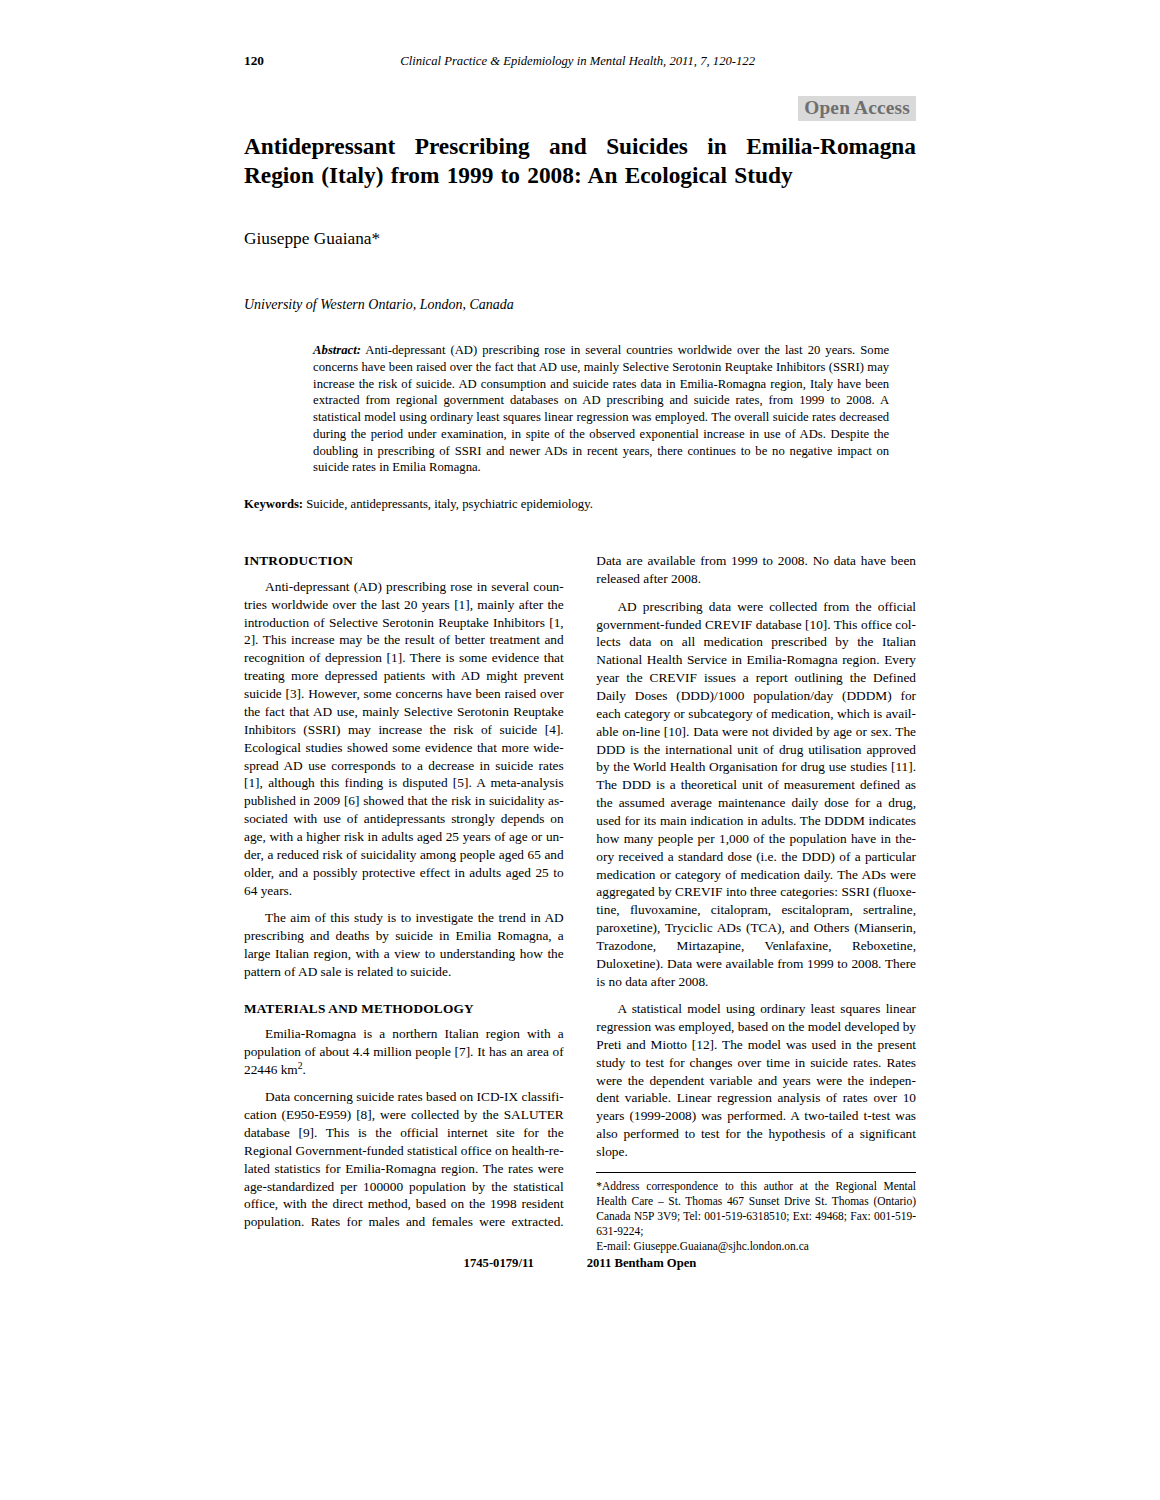120
Clinical Practice & Epidemiology in Mental Health, 2011, 7, 120-122
Open Access
Antidepressant Prescribing and Suicides in Emilia-Romagna Region (Italy) from 1999 to 2008: An Ecological Study
Giuseppe Guaiana*
University of Western Ontario, London, Canada
Abstract: Anti-depressant (AD) prescribing rose in several countries worldwide over the last 20 years. Some concerns have been raised over the fact that AD use, mainly Selective Serotonin Reuptake Inhibitors (SSRI) may increase the risk of suicide. AD consumption and suicide rates data in Emilia-Romagna region, Italy have been extracted from regional government databases on AD prescribing and suicide rates, from 1999 to 2008. A statistical model using ordinary least squares linear regression was employed. The overall suicide rates decreased during the period under examination, in spite of the observed exponential increase in use of ADs. Despite the doubling in prescribing of SSRI and newer ADs in recent years, there continues to be no negative impact on suicide rates in Emilia Romagna.
Keywords: Suicide, antidepressants, italy, psychiatric epidemiology.
INTRODUCTION
Anti-depressant (AD) prescribing rose in several countries worldwide over the last 20 years [1], mainly after the introduction of Selective Serotonin Reuptake Inhibitors [1, 2]. This increase may be the result of better treatment and recognition of depression [1]. There is some evidence that treating more depressed patients with AD might prevent suicide [3]. However, some concerns have been raised over the fact that AD use, mainly Selective Serotonin Reuptake Inhibitors (SSRI) may increase the risk of suicide [4]. Ecological studies showed some evidence that more widespread AD use corresponds to a decrease in suicide rates [1], although this finding is disputed [5]. A meta-analysis published in 2009 [6] showed that the risk in suicidality associated with use of antidepressants strongly depends on age, with a higher risk in adults aged 25 years of age or under, a reduced risk of suicidality among people aged 65 and older, and a possibly protective effect in adults aged 25 to 64 years.
The aim of this study is to investigate the trend in AD prescribing and deaths by suicide in Emilia Romagna, a large Italian region, with a view to understanding how the pattern of AD sale is related to suicide.
MATERIALS AND METHODOLOGY
Emilia-Romagna is a northern Italian region with a population of about 4.4 million people [7]. It has an area of 22446 km2.
Data concerning suicide rates based on ICD-IX classification (E950-E959) [8], were collected by the SALUTER database [9]. This is the official internet site for the Regional Government-funded statistical office on health-related statistics for Emilia-Romagna region. The rates were age-standardized per 100000 population by the statistical office, with the direct method, based on the 1998 resident population. Rates for males and females were extracted. Data are available from 1999 to 2008. No data have been released after 2008.
AD prescribing data were collected from the official government-funded CREVIF database [10]. This office collects data on all medication prescribed by the Italian National Health Service in Emilia-Romagna region. Every year the CREVIF issues a report outlining the Defined Daily Doses (DDD)/1000 population/day (DDDM) for each category or subcategory of medication, which is available on-line [10]. Data were not divided by age or sex. The DDD is the international unit of drug utilisation approved by the World Health Organisation for drug use studies [11]. The DDD is a theoretical unit of measurement defined as the assumed average maintenance daily dose for a drug, used for its main indication in adults. The DDDM indicates how many people per 1,000 of the population have in theory received a standard dose (i.e. the DDD) of a particular medication or category of medication daily. The ADs were aggregated by CREVIF into three categories: SSRI (fluoxetine, fluvoxamine, citalopram, escitalopram, sertraline, paroxetine), Tryciclic ADs (TCA), and Others (Mianserin, Trazodone, Mirtazapine, Venlafaxine, Reboxetine, Duloxetine). Data were available from 1999 to 2008. There is no data after 2008.
A statistical model using ordinary least squares linear regression was employed, based on the model developed by Preti and Miotto [12]. The model was used in the present study to test for changes over time in suicide rates. Rates were the dependent variable and years were the independent variable. Linear regression analysis of rates over 10 years (1999-2008) was performed. A two-tailed t-test was also performed to test for the hypothesis of a significant slope.
*Address correspondence to this author at the Regional Mental Health Care – St. Thomas 467 Sunset Drive St. Thomas (Ontario) Canada N5P 3V9; Tel: 001-519-6318510; Ext: 49468; Fax: 001-519-631-9224;
E-mail: Giuseppe.Guaiana@sjhc.london.on.ca
1745-0179/11
2011 Bentham Open